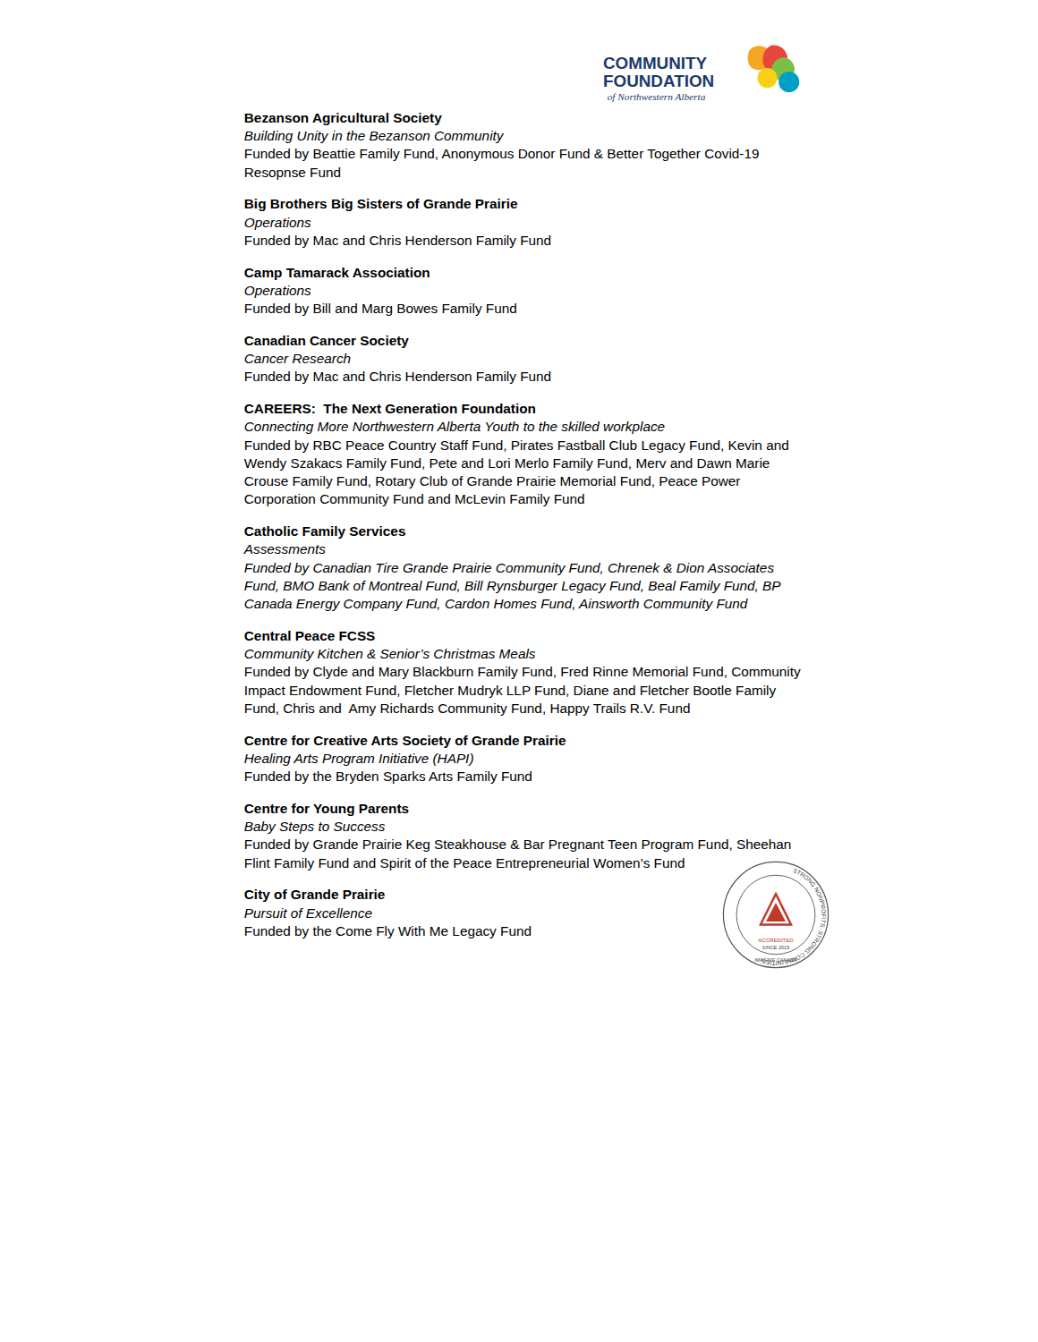Bezanson Agricultural Society
Building Unity in the Bezanson Community
Funded by Beattie Family Fund, Anonymous Donor Fund & Better Together Covid-19 Resopnse Fund
Big Brothers Big Sisters of Grande Prairie
Operations
Funded by Mac and Chris Henderson Family Fund
Camp Tamarack Association
Operations
Funded by Bill and Marg Bowes Family Fund
Canadian Cancer Society
Cancer Research
Funded by Mac and Chris Henderson Family Fund
CAREERS: The Next Generation Foundation
Connecting More Northwestern Alberta Youth to the skilled workplace
Funded by RBC Peace Country Staff Fund, Pirates Fastball Club Legacy Fund, Kevin and Wendy Szakacs Family Fund, Pete and Lori Merlo Family Fund, Merv and Dawn Marie Crouse Family Fund, Rotary Club of Grande Prairie Memorial Fund, Peace Power Corporation Community Fund and McLevin Family Fund
Catholic Family Services
Assessments
Funded by Canadian Tire Grande Prairie Community Fund, Chrenek & Dion Associates Fund, BMO Bank of Montreal Fund, Bill Rynsburger Legacy Fund, Beal Family Fund, BP Canada Energy Company Fund, Cardon Homes Fund, Ainsworth Community Fund
Central Peace FCSS
Community Kitchen & Senior’s Christmas Meals
Funded by Clyde and Mary Blackburn Family Fund, Fred Rinne Memorial Fund, Community Impact Endowment Fund, Fletcher Mudryk LLP Fund, Diane and Fletcher Bootle Family Fund, Chris and Amy Richards Community Fund, Happy Trails R.V. Fund
Centre for Creative Arts Society of Grande Prairie
Healing Arts Program Initiative (HAPI)
Funded by the Bryden Sparks Arts Family Fund
Centre for Young Parents
Baby Steps to Success
Funded by Grande Prairie Keg Steakhouse & Bar Pregnant Teen Program Fund, Sheehan Flint Family Fund and Spirit of the Peace Entrepreneurial Women’s Fund
City of Grande Prairie
Pursuit of Excellence
Funded by the Come Fly With Me Legacy Fund